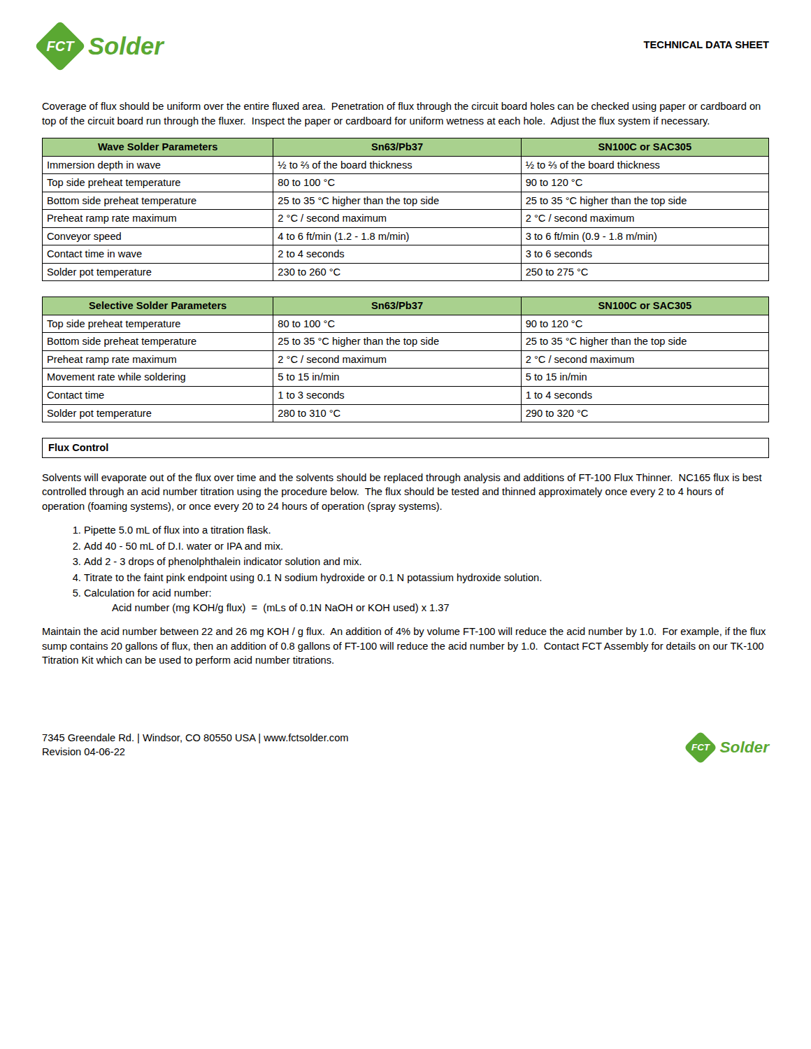FCT
Solder
TECHNICAL DATA SHEET
Coverage of flux should be uniform over the entire fluxed area. Penetration of flux through the circuit board holes can be checked using paper or cardboard on top of the circuit board run through the fluxer. Inspect the paper or cardboard for uniform wetness at each hole. Adjust the flux system if necessary.
| Wave Solder Parameters | Sn63/Pb37 | SN100C or SAC305 |
| --- | --- | --- |
| Immersion depth in wave | ½ to ⅔ of the board thickness | ½ to ⅔ of the board thickness |
| Top side preheat temperature | 80 to 100 °C | 90 to 120 °C |
| Bottom side preheat temperature | 25 to 35 °C higher than the top side | 25 to 35 °C higher than the top side |
| Preheat ramp rate maximum | 2 °C / second maximum | 2 °C / second maximum |
| Conveyor speed | 4 to 6 ft/min (1.2 - 1.8 m/min) | 3 to 6 ft/min (0.9 - 1.8 m/min) |
| Contact time in wave | 2 to 4 seconds | 3 to 6 seconds |
| Solder pot temperature | 230 to 260 °C | 250 to 275 °C |
| Selective Solder Parameters | Sn63/Pb37 | SN100C or SAC305 |
| --- | --- | --- |
| Top side preheat temperature | 80 to 100 °C | 90 to 120 °C |
| Bottom side preheat temperature | 25 to 35 °C higher than the top side | 25 to 35 °C higher than the top side |
| Preheat ramp rate maximum | 2 °C / second maximum | 2 °C / second maximum |
| Movement rate while soldering | 5 to 15 in/min | 5 to 15 in/min |
| Contact time | 1 to 3 seconds | 1 to 4 seconds |
| Solder pot temperature | 280 to 310 °C | 290 to 320 °C |
Flux Control
Solvents will evaporate out of the flux over time and the solvents should be replaced through analysis and additions of FT-100 Flux Thinner. NC165 flux is best controlled through an acid number titration using the procedure below. The flux should be tested and thinned approximately once every 2 to 4 hours of operation (foaming systems), or once every 20 to 24 hours of operation (spray systems).
Pipette 5.0 mL of flux into a titration flask.
Add 40 - 50 mL of D.I. water or IPA and mix.
Add 2 - 3 drops of phenolphthalein indicator solution and mix.
Titrate to the faint pink endpoint using 0.1 N sodium hydroxide or 0.1 N potassium hydroxide solution.
Calculation for acid number:
Acid number (mg KOH/g flux) = (mLs of 0.1N NaOH or KOH used) x 1.37
Maintain the acid number between 22 and 26 mg KOH / g flux. An addition of 4% by volume FT-100 will reduce the acid number by 1.0. For example, if the flux sump contains 20 gallons of flux, then an addition of 0.8 gallons of FT-100 will reduce the acid number by 1.0. Contact FCT Assembly for details on our TK-100 Titration Kit which can be used to perform acid number titrations.
7345 Greendale Rd. | Windsor, CO 80550 USA | www.fctsolder.com
Revision 04-06-22
FCT
Solder